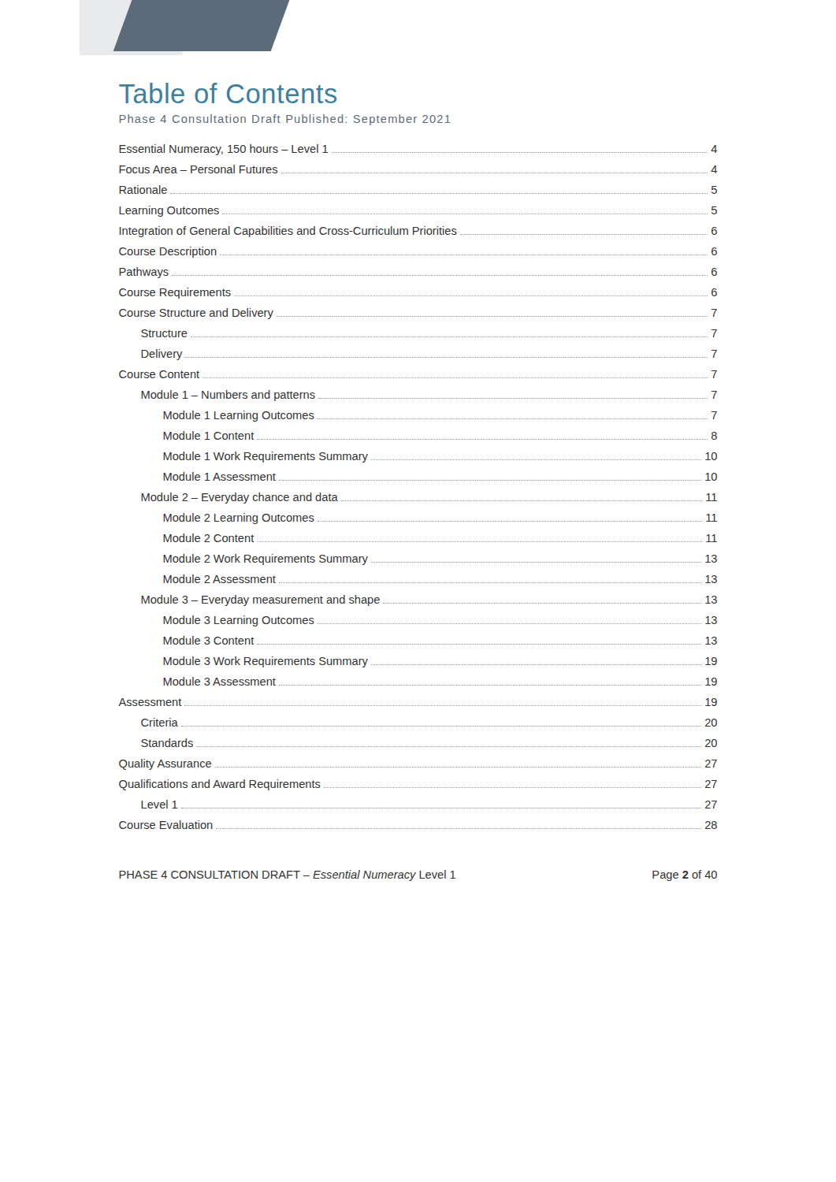Table of Contents
Phase 4 Consultation Draft Published: September 2021
Essential Numeracy, 150 hours – Level 1 4
Focus Area – Personal Futures 4
Rationale 5
Learning Outcomes 5
Integration of General Capabilities and Cross-Curriculum Priorities 6
Course Description 6
Pathways 6
Course Requirements 6
Course Structure and Delivery 7
Structure 7
Delivery 7
Course Content 7
Module 1 – Numbers and patterns 7
Module 1 Learning Outcomes 7
Module 1 Content 8
Module 1 Work Requirements Summary 10
Module 1 Assessment 10
Module 2 – Everyday chance and data 11
Module 2 Learning Outcomes 11
Module 2 Content 11
Module 2 Work Requirements Summary 13
Module 2 Assessment 13
Module 3 – Everyday measurement and shape 13
Module 3 Learning Outcomes 13
Module 3 Content 13
Module 3 Work Requirements Summary 19
Module 3 Assessment 19
Assessment 19
Criteria 20
Standards 20
Quality Assurance 27
Qualifications and Award Requirements 27
Level 1 27
Course Evaluation 28
PHASE 4 CONSULTATION DRAFT – Essential Numeracy Level 1 Page 2 of 40